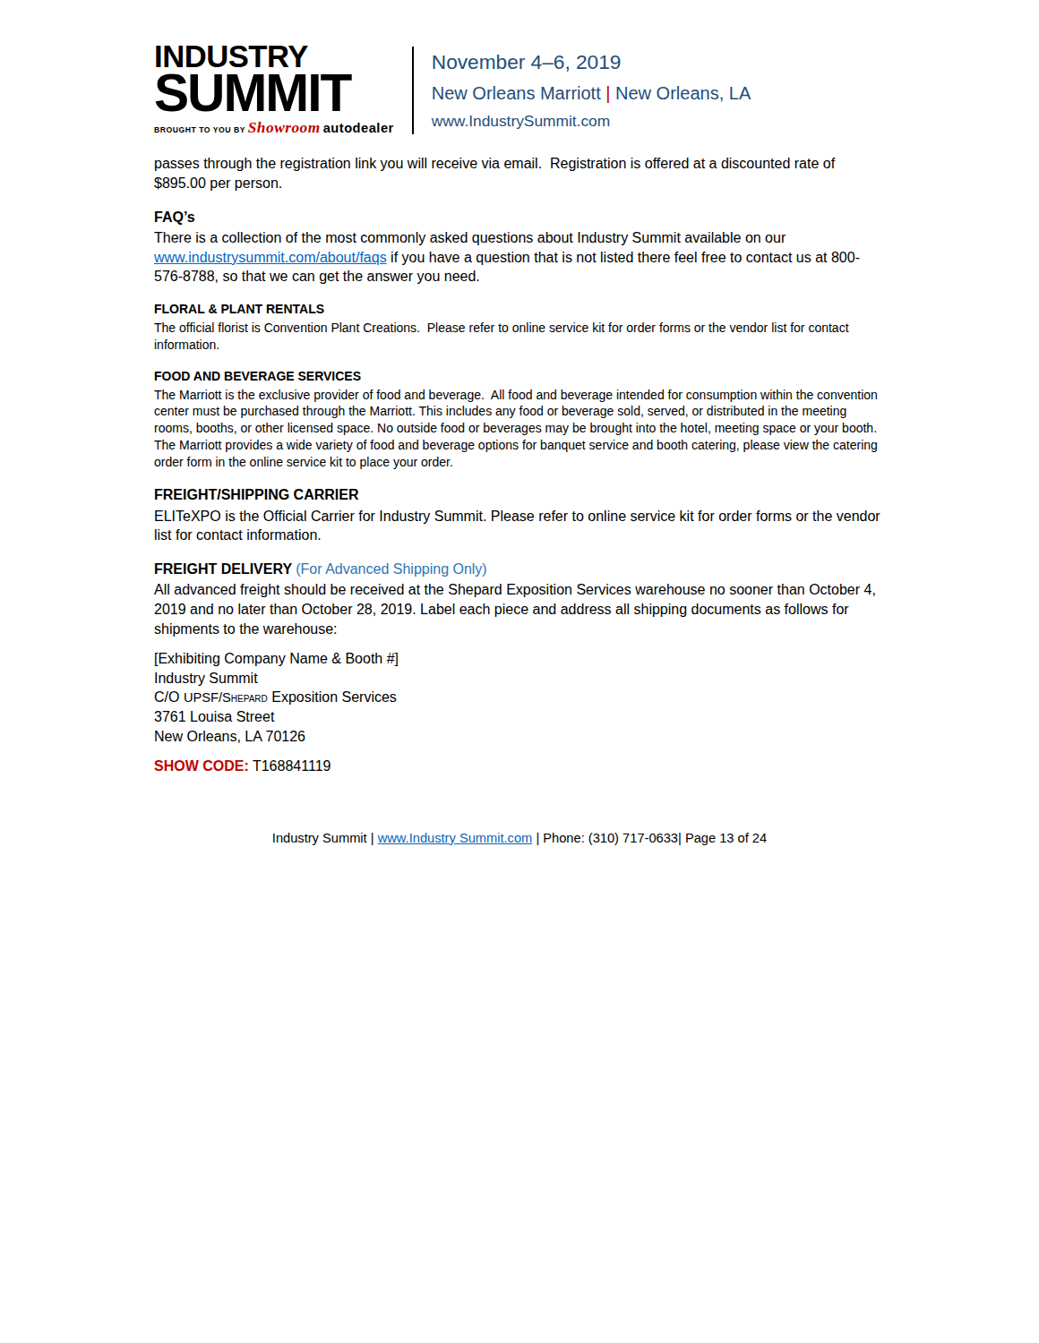INDUSTRY
SUMMIT
BROUGHT TO YOU BY Showroom autodealer
November 4–6, 2019
New Orleans Marriott | New Orleans, LA
www.IndustrySummit.com
passes through the registration link you will receive via email. Registration is offered at a discounted rate of $895.00 per person.
FAQ’s
There is a collection of the most commonly asked questions about Industry Summit available on our www.industrysummit.com/about/faqs if you have a question that is not listed there feel free to contact us at 800-576-8788, so that we can get the answer you need.
FLORAL & PLANT RENTALS
The official florist is Convention Plant Creations. Please refer to online service kit for order forms or the vendor list for contact information.
FOOD AND BEVERAGE SERVICES
The Marriott is the exclusive provider of food and beverage. All food and beverage intended for consumption within the convention center must be purchased through the Marriott. This includes any food or beverage sold, served, or distributed in the meeting rooms, booths, or other licensed space. No outside food or beverages may be brought into the hotel, meeting space or your booth. The Marriott provides a wide variety of food and beverage options for banquet service and booth catering, please view the catering order form in the online service kit to place your order.
FREIGHT/SHIPPING CARRIER
ELITeXPO is the Official Carrier for Industry Summit. Please refer to online service kit for order forms or the vendor list for contact information.
FREIGHT DELIVERY (For Advanced Shipping Only)
All advanced freight should be received at the Shepard Exposition Services warehouse no sooner than October 4, 2019 and no later than October 28, 2019. Label each piece and address all shipping documents as follows for shipments to the warehouse:
[Exhibiting Company Name & Booth #]
Industry Summit
C/O UPSF/Shepard Exposition Services
3761 Louisa Street
New Orleans, LA 70126
SHOW CODE: T168841119
Industry Summit | www.Industry Summit.com | Phone: (310) 717-0633| Page 13 of 24